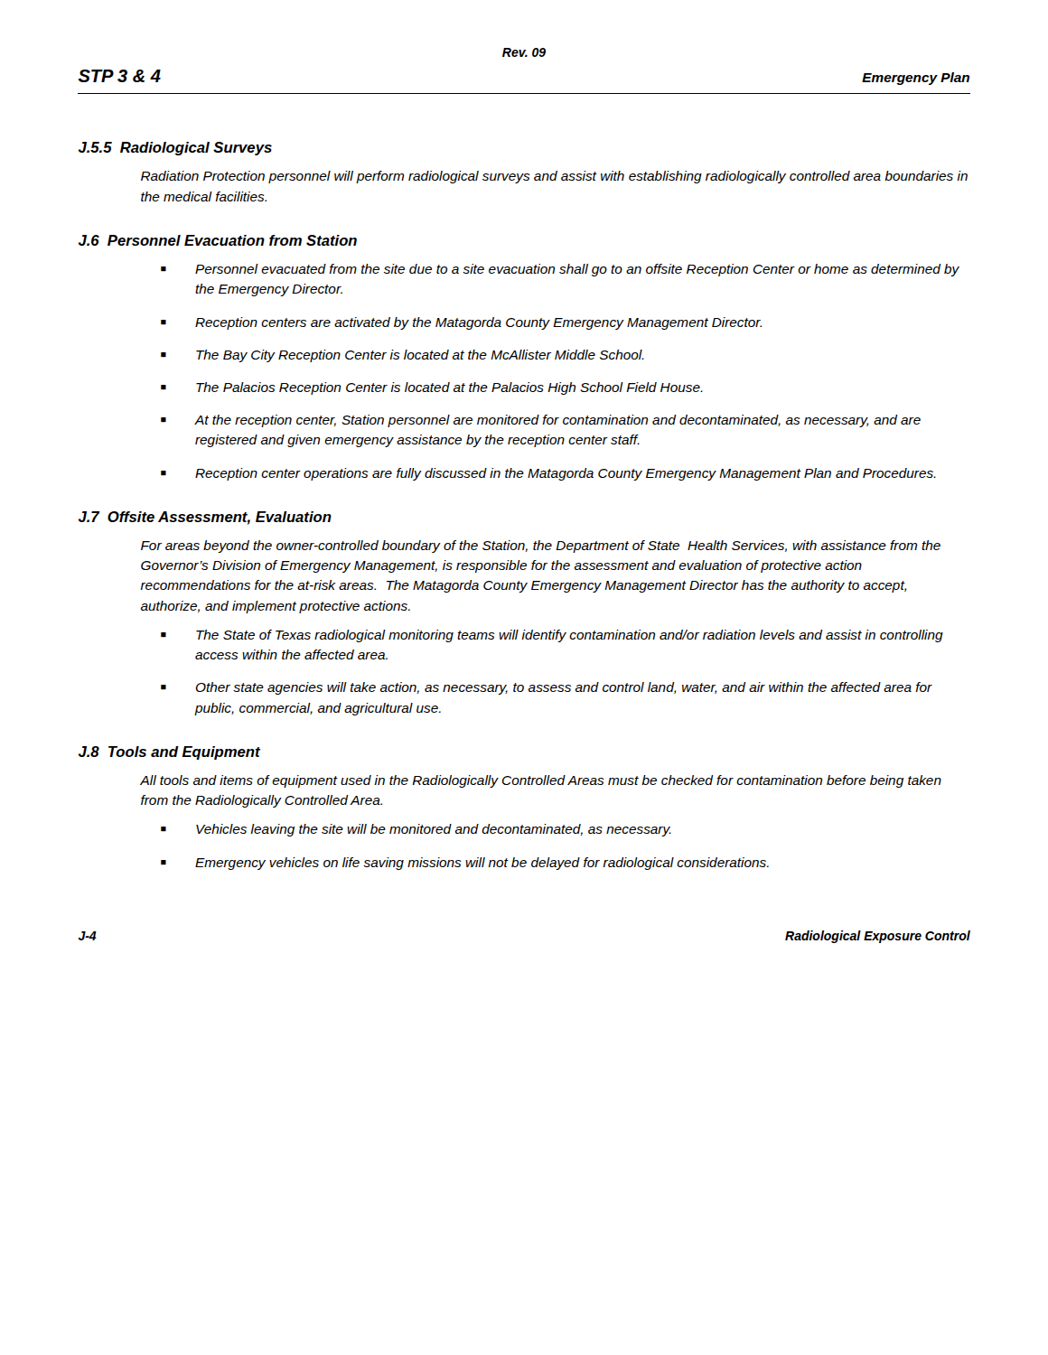Rev. 09
STP 3 & 4
Emergency Plan
J.5.5 Radiological Surveys
Radiation Protection personnel will perform radiological surveys and assist with establishing radiologically controlled area boundaries in the medical facilities.
J.6 Personnel Evacuation from Station
Personnel evacuated from the site due to a site evacuation shall go to an offsite Reception Center or home as determined by the Emergency Director.
Reception centers are activated by the Matagorda County Emergency Management Director.
The Bay City Reception Center is located at the McAllister Middle School.
The Palacios Reception Center is located at the Palacios High School Field House.
At the reception center, Station personnel are monitored for contamination and decontaminated, as necessary, and are registered and given emergency assistance by the reception center staff.
Reception center operations are fully discussed in the Matagorda County Emergency Management Plan and Procedures.
J.7 Offsite Assessment, Evaluation
For areas beyond the owner-controlled boundary of the Station, the Department of State Health Services, with assistance from the Governor’s Division of Emergency Management, is responsible for the assessment and evaluation of protective action recommendations for the at-risk areas. The Matagorda County Emergency Management Director has the authority to accept, authorize, and implement protective actions.
The State of Texas radiological monitoring teams will identify contamination and/or radiation levels and assist in controlling access within the affected area.
Other state agencies will take action, as necessary, to assess and control land, water, and air within the affected area for public, commercial, and agricultural use.
J.8 Tools and Equipment
All tools and items of equipment used in the Radiologically Controlled Areas must be checked for contamination before being taken from the Radiologically Controlled Area.
Vehicles leaving the site will be monitored and decontaminated, as necessary.
Emergency vehicles on life saving missions will not be delayed for radiological considerations.
J-4
Radiological Exposure Control